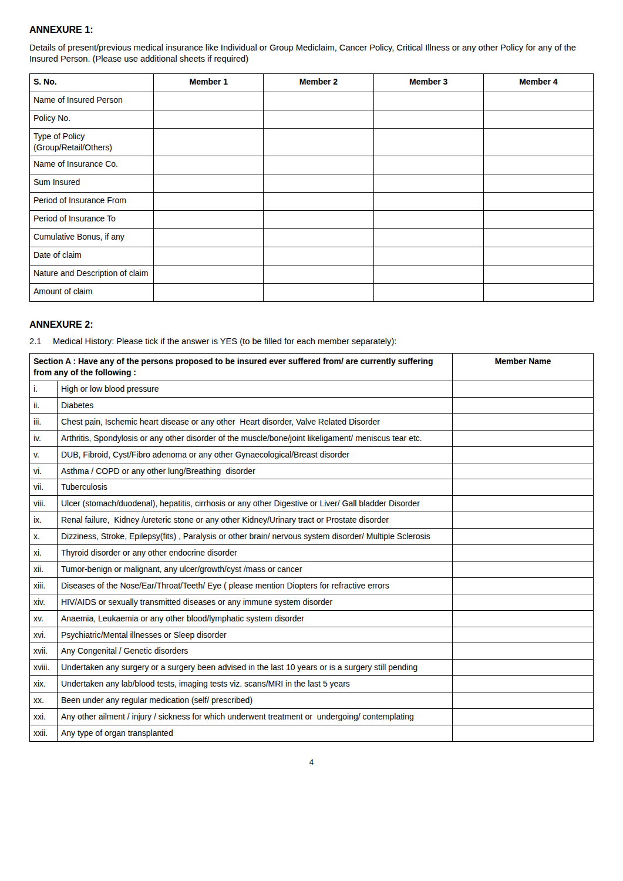ANNEXURE 1:
Details of present/previous medical insurance like Individual or Group Mediclaim, Cancer Policy, Critical Illness or any other Policy for any of the Insured Person. (Please use additional sheets if required)
| S. No. | Member 1 | Member 2 | Member 3 | Member 4 |
| --- | --- | --- | --- | --- |
| Name of Insured Person | | | | |
| Policy No. | | | | |
| Type of Policy (Group/Retail/Others) | | | | |
| Name of Insurance Co. | | | | |
| Sum Insured | | | | |
| Period of Insurance From | | | | |
| Period of Insurance To | | | | |
| Cumulative Bonus, if any | | | | |
| Date of claim | | | | |
| Nature and Description of claim | | | | |
| Amount of claim | | | | |
ANNEXURE 2:
2.1 Medical History: Please tick if the answer is YES (to be filled for each member separately):
| Section A : Have any of the persons proposed to be insured ever suffered from/ are currently suffering from any of the following : | Member Name |
| --- | --- |
| i. | High or low blood pressure | |
| ii. | Diabetes | |
| iii. | Chest pain, Ischemic heart disease or any other Heart disorder, Valve Related Disorder | |
| iv. | Arthritis, Spondylosis or any other disorder of the muscle/bone/joint likeligament/ meniscus tear etc. | |
| v. | DUB, Fibroid, Cyst/Fibro adenoma or any other Gynaecological/Breast disorder | |
| vi. | Asthma / COPD or any other lung/Breathing disorder | |
| vii. | Tuberculosis | |
| viii. | Ulcer (stomach/duodenal), hepatitis, cirrhosis or any other Digestive or Liver/ Gall bladder Disorder | |
| ix. | Renal failure, Kidney /ureteric stone or any other Kidney/Urinary tract or Prostate disorder | |
| x. | Dizziness, Stroke, Epilepsy(fits) , Paralysis or other brain/ nervous system disorder/ Multiple Sclerosis | |
| xi. | Thyroid disorder or any other endocrine disorder | |
| xii. | Tumor-benign or malignant, any ulcer/growth/cyst /mass or cancer | |
| xiii. | Diseases of the Nose/Ear/Throat/Teeth/ Eye ( please mention Diopters for refractive errors | |
| xiv. | HIV/AIDS or sexually transmitted diseases or any immune system disorder | |
| xv. | Anaemia, Leukaemia or any other blood/lymphatic system disorder | |
| xvi. | Psychiatric/Mental illnesses or Sleep disorder | |
| xvii. | Any Congenital / Genetic disorders | |
| xviii. | Undertaken any surgery or a surgery been advised in the last 10 years or is a surgery still pending | |
| xix. | Undertaken any lab/blood tests, imaging tests viz. scans/MRI in the last 5 years | |
| xx. | Been under any regular medication (self/ prescribed) | |
| xxi. | Any other ailment / injury / sickness for which underwent treatment or undergoing/ contemplating | |
| xxii. | Any type of organ transplanted | |
4